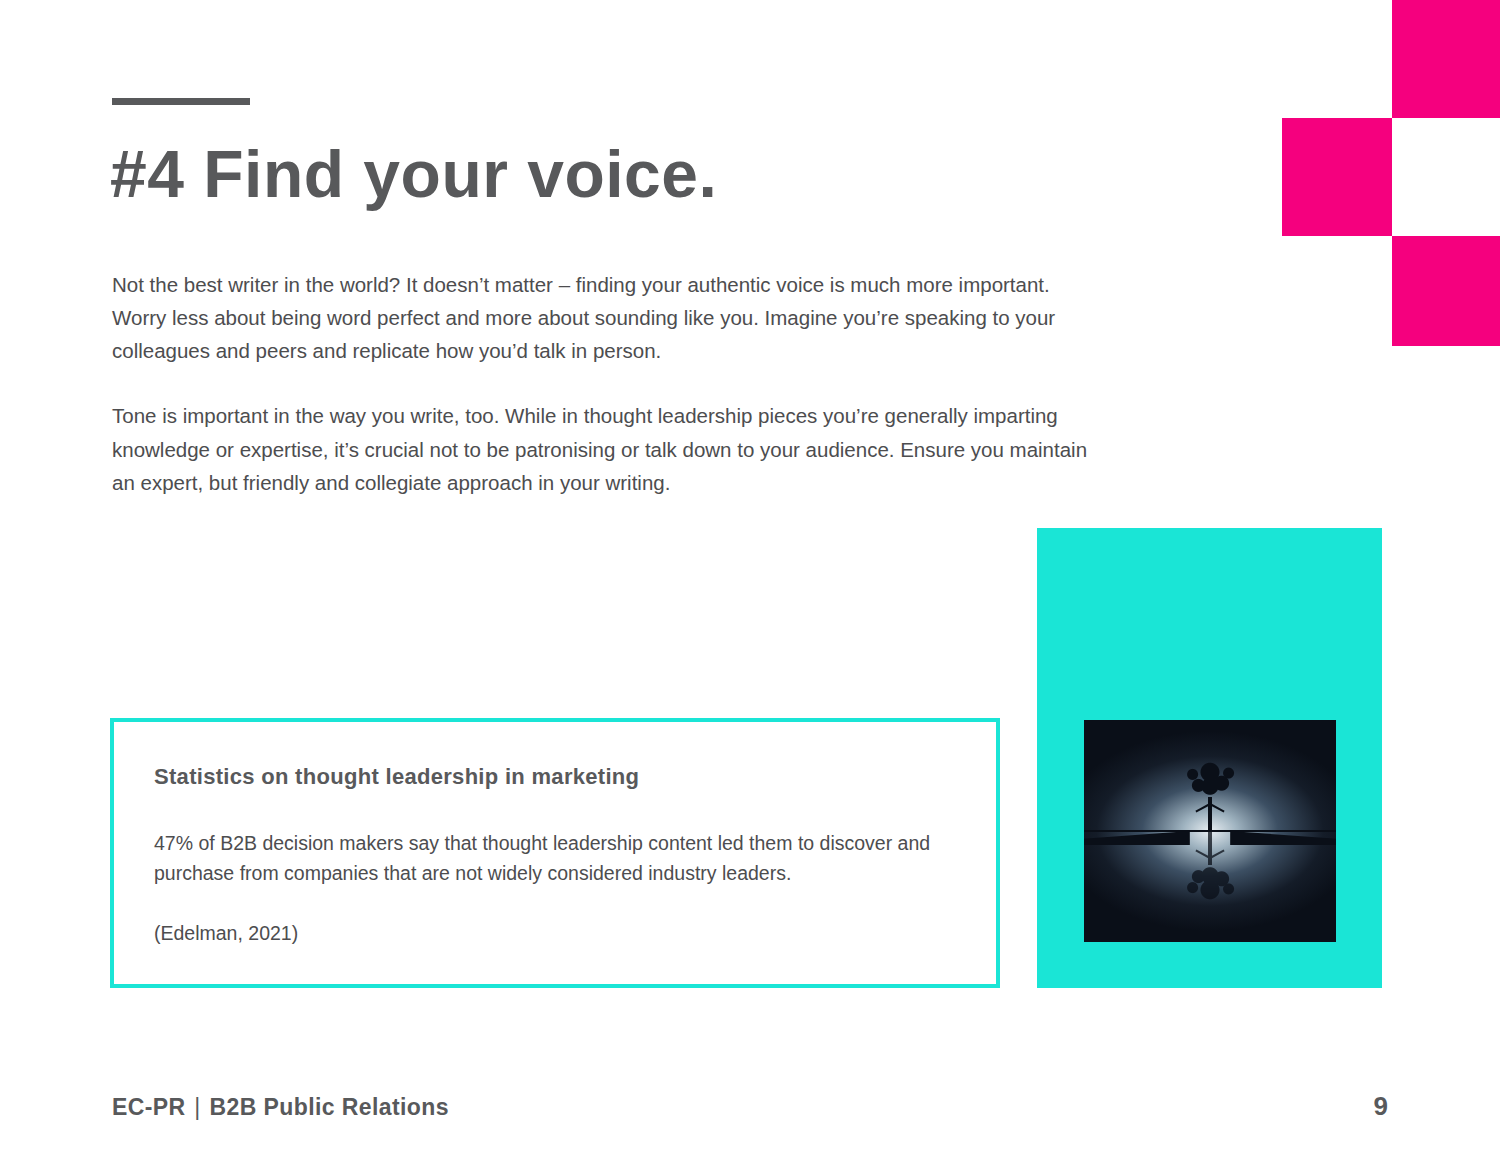#4 Find your voice.
Not the best writer in the world? It doesn’t matter – finding your authentic voice is much more important. Worry less about being word perfect and more about sounding like you. Imagine you’re speaking to your colleagues and peers and replicate how you’d talk in person.
Tone is important in the way you write, too. While in thought leadership pieces you’re generally imparting knowledge or expertise, it’s crucial not to be patronising or talk down to your audience. Ensure you maintain an expert, but friendly and collegiate approach in your writing.
Statistics on thought leadership in marketing
47% of B2B decision makers say that thought leadership content led them to discover and purchase from companies that are not widely considered industry leaders.
(Edelman, 2021)
EC-PR | B2B Public Relations
9